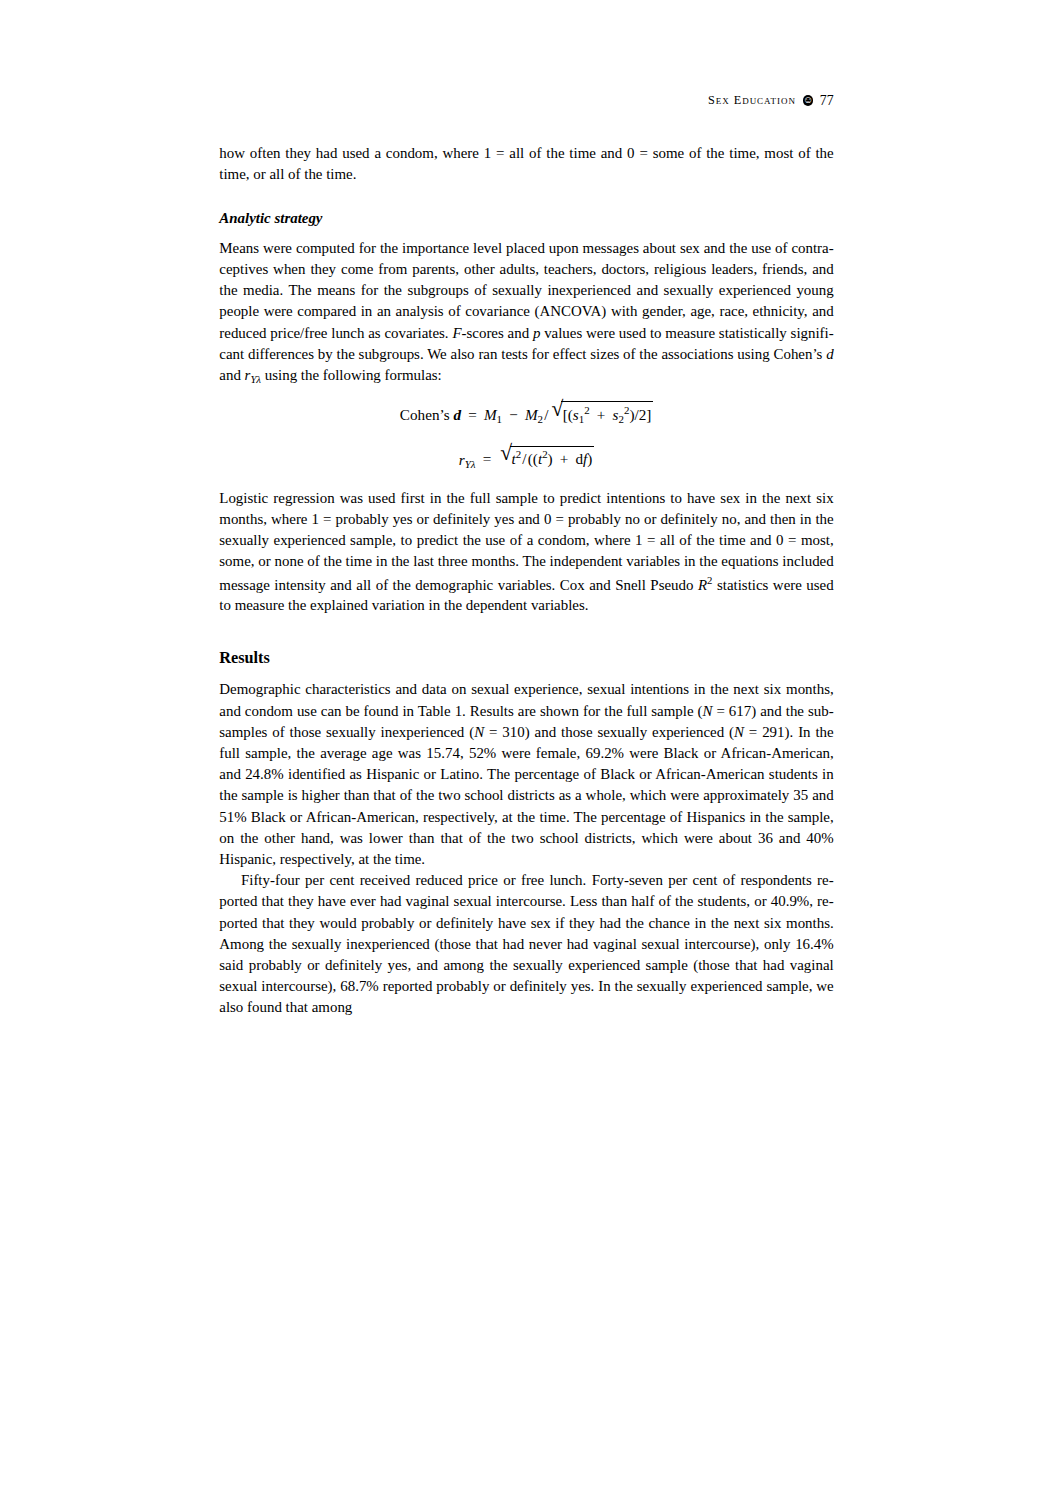Sex Education ☺ 77
how often they had used a condom, where 1 = all of the time and 0 = some of the time, most of the time, or all of the time.
Analytic strategy
Means were computed for the importance level placed upon messages about sex and the use of contraceptives when they come from parents, other adults, teachers, doctors, religious leaders, friends, and the media. The means for the subgroups of sexually inexperienced and sexually experienced young people were compared in an analysis of covariance (ANCOVA) with gender, age, race, ethnicity, and reduced price/free lunch as covariates. F-scores and p values were used to measure statistically significant differences by the subgroups. We also ran tests for effect sizes of the associations using Cohen’s d and rYλ using the following formulas:
Cohen’s d = M 1 − M 2/[(s 12 + s 22)/2]
rYλ = t 2/((t 2) + df)
Logistic regression was used first in the full sample to predict intentions to have sex in the next six months, where 1 = probably yes or definitely yes and 0 = probably no or definitely no, and then in the sexually experienced sample, to predict the use of a condom, where 1 = all of the time and 0 = most, some, or none of the time in the last three months. The independent variables in the equations included message intensity and all of the demographic variables. Cox and Snell Pseudo R 2 statistics were used to measure the explained variation in the dependent variables.
Results
Demographic characteristics and data on sexual experience, sexual intentions in the next six months, and condom use can be found in Table 1. Results are shown for the full sample (N = 617) and the subsamples of those sexually inexperienced (N = 310) and those sexually experienced (N = 291). In the full sample, the average age was 15.74, 52% were female, 69.2% were Black or African-American, and 24.8% identified as Hispanic or Latino. The percentage of Black or African-American students in the sample is higher than that of the two school districts as a whole, which were approximately 35 and 51% Black or African-American, respectively, at the time. The percentage of Hispanics in the sample, on the other hand, was lower than that of the two school districts, which were about 36 and 40% Hispanic, respectively, at the time.
Fifty-four per cent received reduced price or free lunch. Forty-seven per cent of respondents reported that they have ever had vaginal sexual intercourse. Less than half of the students, or 40.9%, reported that they would probably or definitely have sex if they had the chance in the next six months. Among the sexually inexperienced (those that had never had vaginal sexual intercourse), only 16.4% said probably or definitely yes, and among the sexually experienced sample (those that had vaginal sexual intercourse), 68.7% reported probably or definitely yes. In the sexually experienced sample, we also found that among